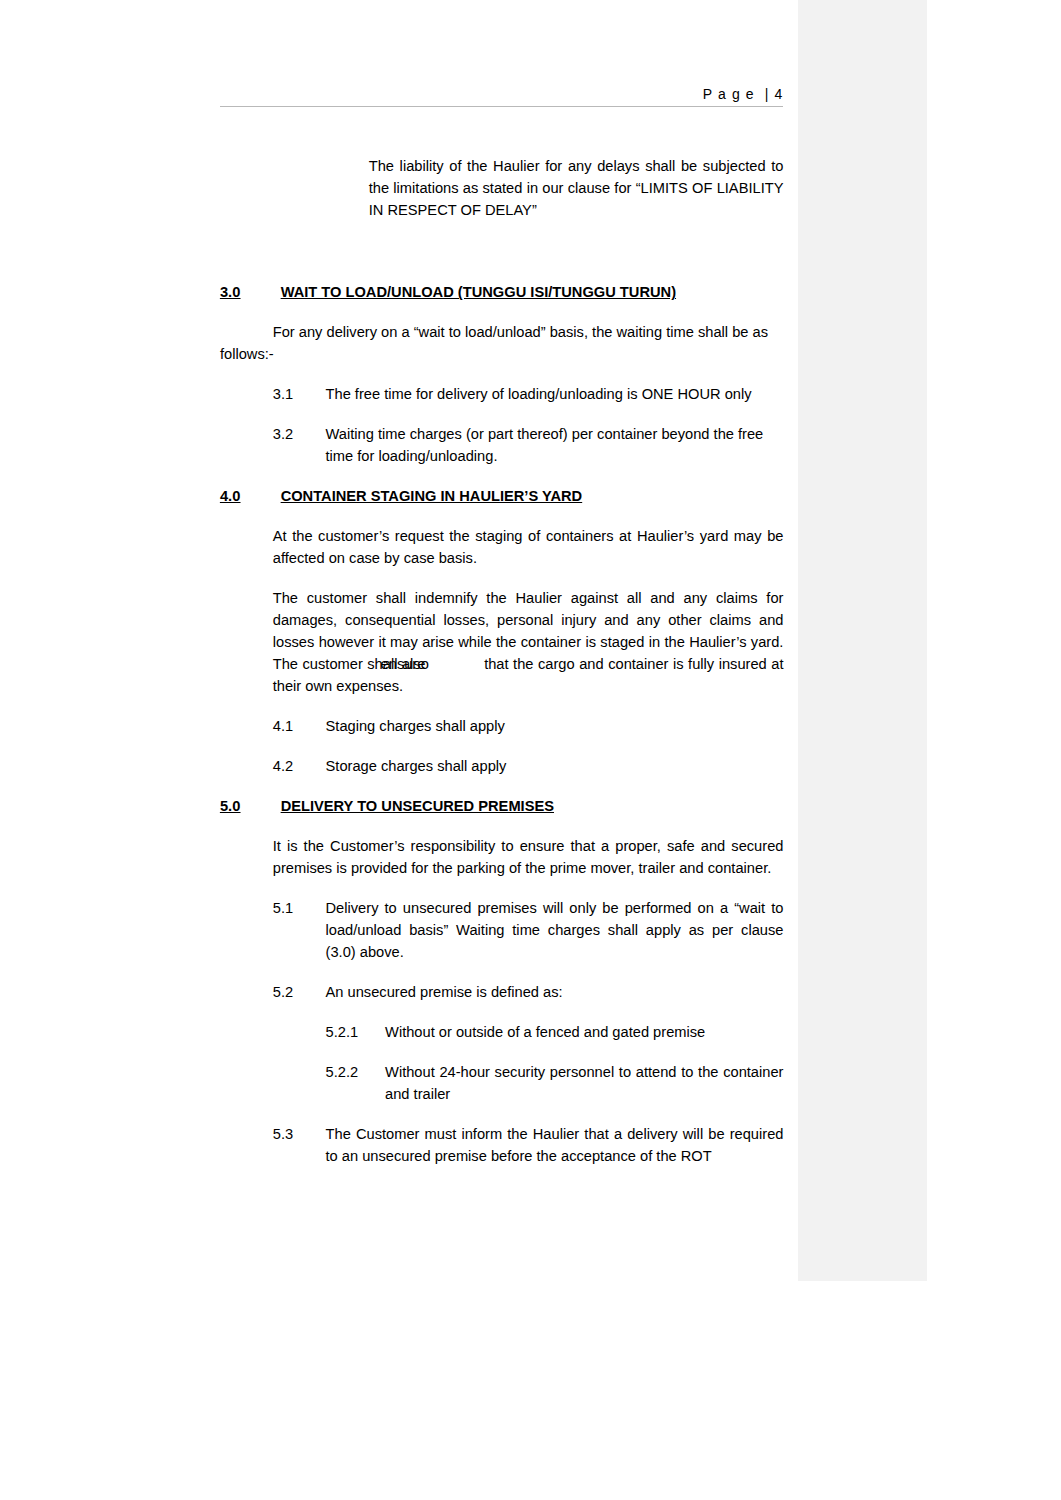P a g e | 4
The liability of the Haulier for any delays shall be subjected to the limitations as stated in our clause for “LIMITS OF LIABILITY IN RESPECT OF DELAY”
3.0 WAIT TO LOAD/UNLOAD (TUNGGU ISI/TUNGGU TURUN)
For any delivery on a “wait to load/unload” basis, the waiting time shall be as
follows:-
3.1 The free time for delivery of loading/unloading is ONE HOUR only
3.2 Waiting time charges (or part thereof) per container beyond the free
time for loading/unloading.
4.0 CONTAINER STAGING IN HAULIER’S YARD
At the customer’s request the staging of containers at Haulier’s yard may be affected on case by case basis.
The customer shall indemnify the Haulier against all and any claims for damages, consequential losses, personal injury and any other claims and losses however it may arise while the container is staged in the Haulier’s yard. The customer shall also ensure that the cargo and container is fully insured at their own expenses.
4.1 Staging charges shall apply
4.2 Storage charges shall apply
5.0 DELIVERY TO UNSECURED PREMISES
It is the Customer’s responsibility to ensure that a proper, safe and secured premises is provided for the parking of the prime mover, trailer and container.
5.1 Delivery to unsecured premises will only be performed on a “wait to load/unload basis” Waiting time charges shall apply as per clause (3.0) above.
5.2 An unsecured premise is defined as:
5.2.1 Without or outside of a fenced and gated premise
5.2.2 Without 24-hour security personnel to attend to the container and trailer
5.3 The Customer must inform the Haulier that a delivery will be required to an unsecured premise before the acceptance of the ROT